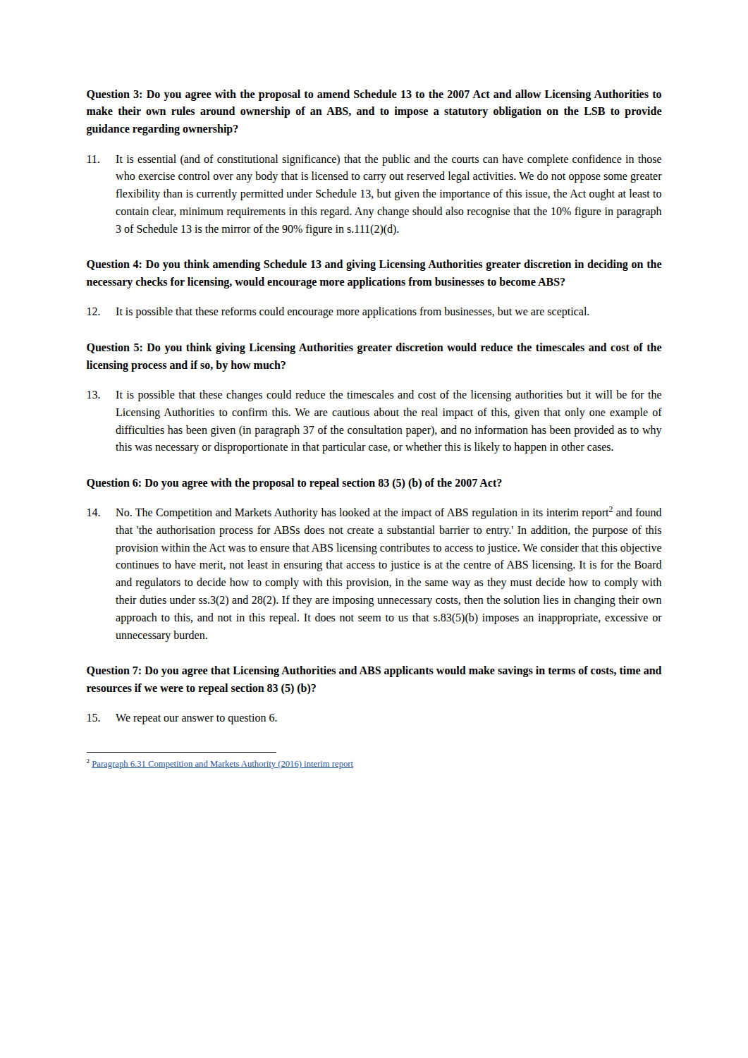Question 3: Do you agree with the proposal to amend Schedule 13 to the 2007 Act and allow Licensing Authorities to make their own rules around ownership of an ABS, and to impose a statutory obligation on the LSB to provide guidance regarding ownership?
11. It is essential (and of constitutional significance) that the public and the courts can have complete confidence in those who exercise control over any body that is licensed to carry out reserved legal activities. We do not oppose some greater flexibility than is currently permitted under Schedule 13, but given the importance of this issue, the Act ought at least to contain clear, minimum requirements in this regard. Any change should also recognise that the 10% figure in paragraph 3 of Schedule 13 is the mirror of the 90% figure in s.111(2)(d).
Question 4: Do you think amending Schedule 13 and giving Licensing Authorities greater discretion in deciding on the necessary checks for licensing, would encourage more applications from businesses to become ABS?
12. It is possible that these reforms could encourage more applications from businesses, but we are sceptical.
Question 5: Do you think giving Licensing Authorities greater discretion would reduce the timescales and cost of the licensing process and if so, by how much?
13. It is possible that these changes could reduce the timescales and cost of the licensing authorities but it will be for the Licensing Authorities to confirm this. We are cautious about the real impact of this, given that only one example of difficulties has been given (in paragraph 37 of the consultation paper), and no information has been provided as to why this was necessary or disproportionate in that particular case, or whether this is likely to happen in other cases.
Question 6: Do you agree with the proposal to repeal section 83 (5) (b) of the 2007 Act?
14. No. The Competition and Markets Authority has looked at the impact of ABS regulation in its interim report2 and found that 'the authorisation process for ABSs does not create a substantial barrier to entry.' In addition, the purpose of this provision within the Act was to ensure that ABS licensing contributes to access to justice. We consider that this objective continues to have merit, not least in ensuring that access to justice is at the centre of ABS licensing. It is for the Board and regulators to decide how to comply with this provision, in the same way as they must decide how to comply with their duties under ss.3(2) and 28(2). If they are imposing unnecessary costs, then the solution lies in changing their own approach to this, and not in this repeal. It does not seem to us that s.83(5)(b) imposes an inappropriate, excessive or unnecessary burden.
Question 7: Do you agree that Licensing Authorities and ABS applicants would make savings in terms of costs, time and resources if we were to repeal section 83 (5) (b)?
15. We repeat our answer to question 6.
2 Paragraph 6.31 Competition and Markets Authority (2016) interim report